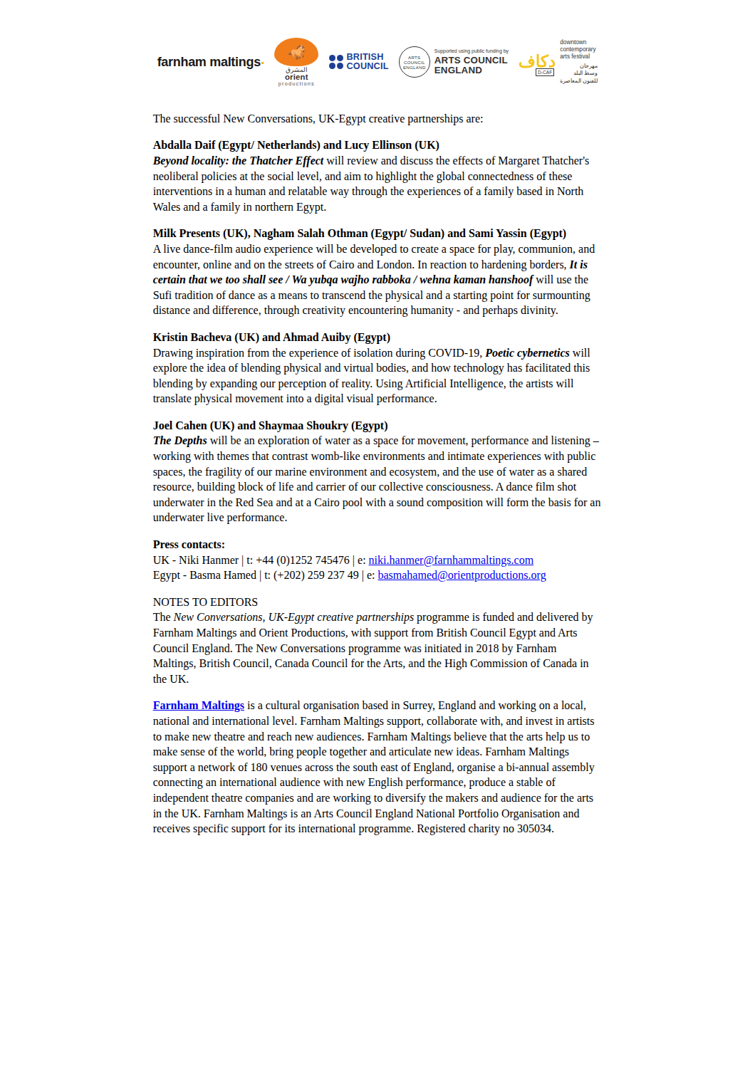farnham maltings.
🐎
المشرق
orient
productions
BRITISH
COUNCIL
ARTS
COUNCIL
ENGLAND
Supported using public funding by
ARTS COUNCIL
ENGLAND
دكاف D-CAF
downtown
contemporary
arts festival
مهرجان
وسط البلد
للفنون المعاصرة
The successful New Conversations, UK-Egypt creative partnerships are:
Abdalla Daif (Egypt/ Netherlands) and Lucy Ellinson (UK)
Beyond locality: the Thatcher Effect will review and discuss the effects of Margaret Thatcher's neoliberal policies at the social level, and aim to highlight the global connectedness of these interventions in a human and relatable way through the experiences of a family based in North Wales and a family in northern Egypt.
Milk Presents (UK), Nagham Salah Othman (Egypt/ Sudan) and Sami Yassin (Egypt)
A live dance-film audio experience will be developed to create a space for play, communion, and encounter, online and on the streets of Cairo and London. In reaction to hardening borders, It is certain that we too shall see / Wa yubqa wajho rabboka / wehna kaman hanshoof will use the Sufi tradition of dance as a means to transcend the physical and a starting point for surmounting distance and difference, through creativity encountering humanity - and perhaps divinity.
Kristin Bacheva (UK) and Ahmad Auiby (Egypt)
Drawing inspiration from the experience of isolation during COVID-19, Poetic cybernetics will explore the idea of blending physical and virtual bodies, and how technology has facilitated this blending by expanding our perception of reality. Using Artificial Intelligence, the artists will translate physical movement into a digital visual performance.
Joel Cahen (UK) and Shaymaa Shoukry (Egypt)
The Depths will be an exploration of water as a space for movement, performance and listening – working with themes that contrast womb-like environments and intimate experiences with public spaces, the fragility of our marine environment and ecosystem, and the use of water as a shared resource, building block of life and carrier of our collective consciousness. A dance film shot underwater in the Red Sea and at a Cairo pool with a sound composition will form the basis for an underwater live performance.
Press contacts:
UK - Niki Hanmer | t: +44 (0)1252 745476 | e: niki.hanmer@farnhammaltings.com
Egypt - Basma Hamed | t: (+202) 259 237 49 | e: basmahamed@orientproductions.org
NOTES TO EDITORS
The New Conversations, UK-Egypt creative partnerships programme is funded and delivered by Farnham Maltings and Orient Productions, with support from British Council Egypt and Arts Council England. The New Conversations programme was initiated in 2018 by Farnham Maltings, British Council, Canada Council for the Arts, and the High Commission of Canada in the UK.
Farnham Maltings is a cultural organisation based in Surrey, England and working on a local, national and international level. Farnham Maltings support, collaborate with, and invest in artists to make new theatre and reach new audiences. Farnham Maltings believe that the arts help us to make sense of the world, bring people together and articulate new ideas. Farnham Maltings support a network of 180 venues across the south east of England, organise a bi-annual assembly connecting an international audience with new English performance, produce a stable of independent theatre companies and are working to diversify the makers and audience for the arts in the UK. Farnham Maltings is an Arts Council England National Portfolio Organisation and receives specific support for its international programme. Registered charity no 305034.